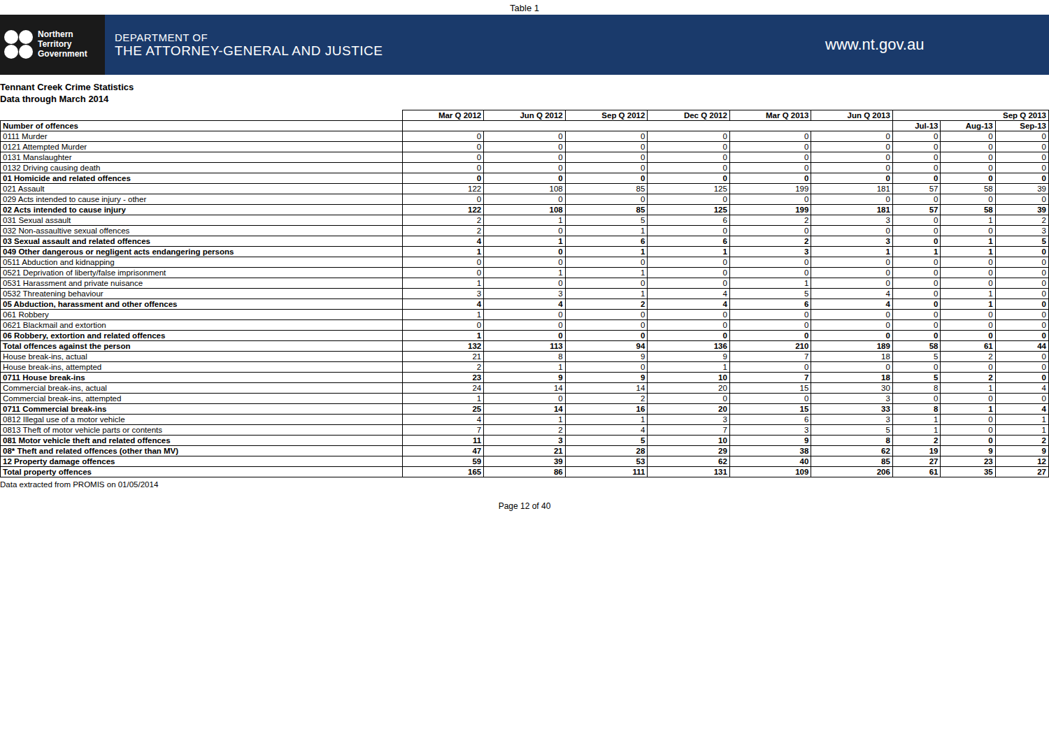Table 1
Northern
Territory
Government
DEPARTMENT OF
THE ATTORNEY-GENERAL AND JUSTICE
www.nt.gov.au
Tennant Creek Crime Statistics
Data through March 2014
| | Mar Q 2012 | Jun Q 2012 | Sep Q 2012 | Dec Q 2012 | Mar Q 2013 | Jun Q 2013 | Sep Q 2013 |
| --- | --- | --- | --- | --- | --- | --- | --- |
| Number of offences | | | | | | | Jul-13 | Aug-13 | Sep-13 |
| 0111 Murder | 0 | 0 | 0 | 0 | 0 | 0 | 0 | 0 | 0 |
| 0121 Attempted Murder | 0 | 0 | 0 | 0 | 0 | 0 | 0 | 0 | 0 |
| 0131 Manslaughter | 0 | 0 | 0 | 0 | 0 | 0 | 0 | 0 | 0 |
| 0132 Driving causing death | 0 | 0 | 0 | 0 | 0 | 0 | 0 | 0 | 0 |
| 01 Homicide and related offences | 0 | 0 | 0 | 0 | 0 | 0 | 0 | 0 | 0 |
| 021 Assault | 122 | 108 | 85 | 125 | 199 | 181 | 57 | 58 | 39 |
| 029 Acts intended to cause injury - other | 0 | 0 | 0 | 0 | 0 | 0 | 0 | 0 | 0 |
| 02 Acts intended to cause injury | 122 | 108 | 85 | 125 | 199 | 181 | 57 | 58 | 39 |
| 031 Sexual assault | 2 | 1 | 5 | 6 | 2 | 3 | 0 | 1 | 2 |
| 032 Non-assaultive sexual offences | 2 | 0 | 1 | 0 | 0 | 0 | 0 | 0 | 3 |
| 03 Sexual assault and related offences | 4 | 1 | 6 | 6 | 2 | 3 | 0 | 1 | 5 |
| 049 Other dangerous or negligent acts endangering persons | 1 | 0 | 1 | 1 | 3 | 1 | 1 | 1 | 0 |
| 0511 Abduction and kidnapping | 0 | 0 | 0 | 0 | 0 | 0 | 0 | 0 | 0 |
| 0521 Deprivation of liberty/false imprisonment | 0 | 1 | 1 | 0 | 0 | 0 | 0 | 0 | 0 |
| 0531 Harassment and private nuisance | 1 | 0 | 0 | 0 | 1 | 0 | 0 | 0 | 0 |
| 0532 Threatening behaviour | 3 | 3 | 1 | 4 | 5 | 4 | 0 | 1 | 0 |
| 05 Abduction, harassment and other offences | 4 | 4 | 2 | 4 | 6 | 4 | 0 | 1 | 0 |
| 061 Robbery | 1 | 0 | 0 | 0 | 0 | 0 | 0 | 0 | 0 |
| 0621 Blackmail and extortion | 0 | 0 | 0 | 0 | 0 | 0 | 0 | 0 | 0 |
| 06 Robbery, extortion and related offences | 1 | 0 | 0 | 0 | 0 | 0 | 0 | 0 | 0 |
| Total offences against the person | 132 | 113 | 94 | 136 | 210 | 189 | 58 | 61 | 44 |
| House break-ins, actual | 21 | 8 | 9 | 9 | 7 | 18 | 5 | 2 | 0 |
| House break-ins, attempted | 2 | 1 | 0 | 1 | 0 | 0 | 0 | 0 | 0 |
| 0711 House break-ins | 23 | 9 | 9 | 10 | 7 | 18 | 5 | 2 | 0 |
| Commercial break-ins, actual | 24 | 14 | 14 | 20 | 15 | 30 | 8 | 1 | 4 |
| Commercial break-ins, attempted | 1 | 0 | 2 | 0 | 0 | 3 | 0 | 0 | 0 |
| 0711 Commercial break-ins | 25 | 14 | 16 | 20 | 15 | 33 | 8 | 1 | 4 |
| 0812 Illegal use of a motor vehicle | 4 | 1 | 1 | 3 | 6 | 3 | 1 | 0 | 1 |
| 0813 Theft of motor vehicle parts or contents | 7 | 2 | 4 | 7 | 3 | 5 | 1 | 0 | 1 |
| 081 Motor vehicle theft and related offences | 11 | 3 | 5 | 10 | 9 | 8 | 2 | 0 | 2 |
| 08* Theft and related offences (other than MV) | 47 | 21 | 28 | 29 | 38 | 62 | 19 | 9 | 9 |
| 12 Property damage offences | 59 | 39 | 53 | 62 | 40 | 85 | 27 | 23 | 12 |
| Total property offences | 165 | 86 | 111 | 131 | 109 | 206 | 61 | 35 | 27 |
Data extracted from PROMIS on 01/05/2014
Page 12 of 40